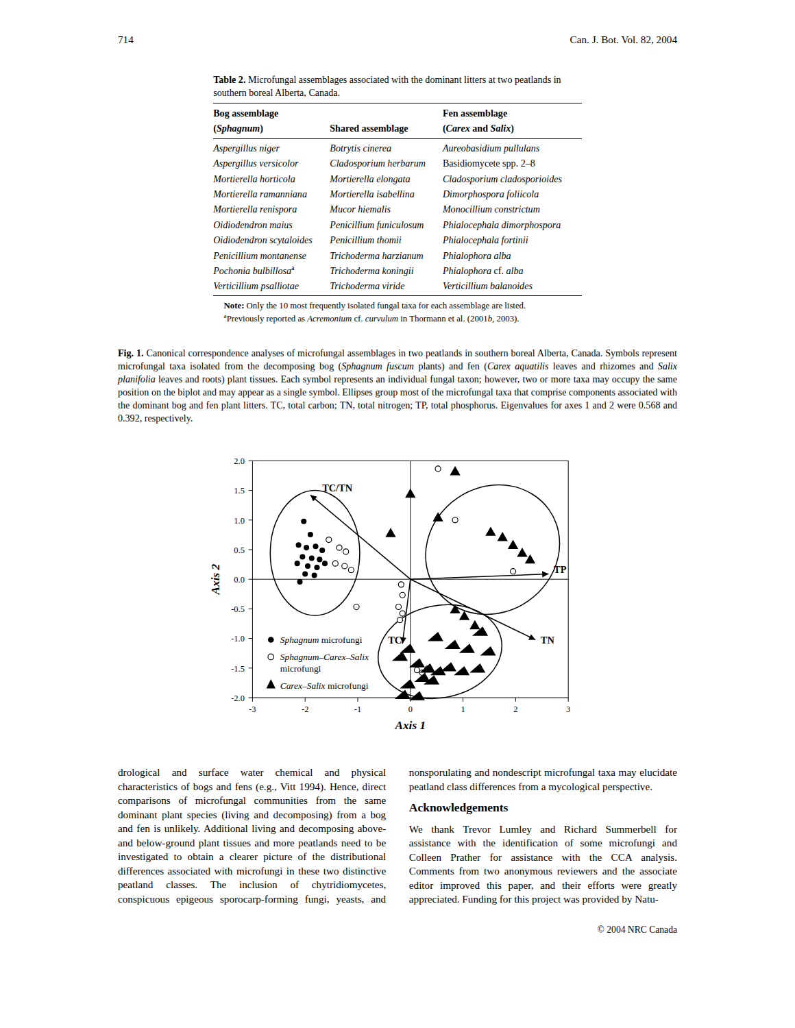714 Can. J. Bot. Vol. 82, 2004
Table 2. Microfungal assemblages associated with the dominant litters at two peatlands in southern boreal Alberta, Canada.
| Bog assemblage | | Fen assemblage |
| --- | --- | --- |
| ( Sphagnum ) | Shared assemblage | ( Carex and Salix ) |
| Aspergillus niger | Botrytis cinerea | Aureobasidium pullulans |
| Aspergillus versicolor | Cladosporium herbarum | Basidiomycete spp. 2–8 |
| Mortierella horticola | Mortierella elongata | Cladosporium cladosporioides |
| Mortierella ramanniana | Mortierella isabellina | Dimorphospora foliicola |
| Mortierella renispora | Mucor hiemalis | Monocillium constrictum |
| Oidiodendron maius | Penicillium funiculosum | Phialocephala dimorphospora |
| Oidiodendron scytaloides | Penicillium thomii | Phialocephala fortinii |
| Penicillium montanense | Trichoderma harzianum | Phialophora alba |
| Pochonia bulbillosa a | Trichoderma koningii | Phialophora cf. alba |
| Verticillium psalliotae | Trichoderma viride | Verticillium balanoides |
Note: Only the 10 most frequently isolated fungal taxa for each assemblage are listed.
aPreviously reported as Acremonium cf. curvulum in Thormann et al. (2001b, 2003).
Fig. 1. Canonical correspondence analyses of microfungal assemblages in two peatlands in southern boreal Alberta, Canada. Symbols represent microfungal taxa isolated from the decomposing bog (Sphagnum fuscum plants) and fen (Carex aquatilis leaves and rhizomes and Salix planifolia leaves and roots) plant tissues. Each symbol represents an individual fungal taxon; however, two or more taxa may occupy the same position on the biplot and may appear as a single symbol. Ellipses group most of the microfungal taxa that comprise components associated with the dominant bog and fen plant litters. TC, total carbon; TN, total nitrogen; TP, total phosphorus. Eigenvalues for axes 1 and 2 were 0.568 and 0.392, respectively.
2.0 1.5 1.0 0.5 0.0 -0.5 -1.0 -1.5 -2.0 -3 -2 -1 0 1 2 3 Axis 1 Axis 2 TC/TN TP TC TN Sphagnum microfungi Sphagnum–Carex–Salix microfungi Carex–Salix microfungi
drological and surface water chemical and physical characteristics of bogs and fens (e.g., Vitt 1994). Hence, direct comparisons of microfungal communities from the same dominant plant species (living and decomposing) from a bog and fen is unlikely. Additional living and decomposing above- and below-ground plant tissues and more peatlands need to be investigated to obtain a clearer picture of the distributional differences associated with microfungi in these two distinctive peatland classes. The inclusion of chytridiomycetes, conspicuous epigeous sporocarp-forming fungi, yeasts, and nonsporulating and nondescript microfungal taxa may elucidate peatland class differences from a mycological perspective.
Acknowledgements
We thank Trevor Lumley and Richard Summerbell for assistance with the identification of some microfungi and Colleen Prather for assistance with the CCA analysis. Comments from two anonymous reviewers and the associate editor improved this paper, and their efforts were greatly appreciated. Funding for this project was provided by Natu-
© 2004 NRC Canada